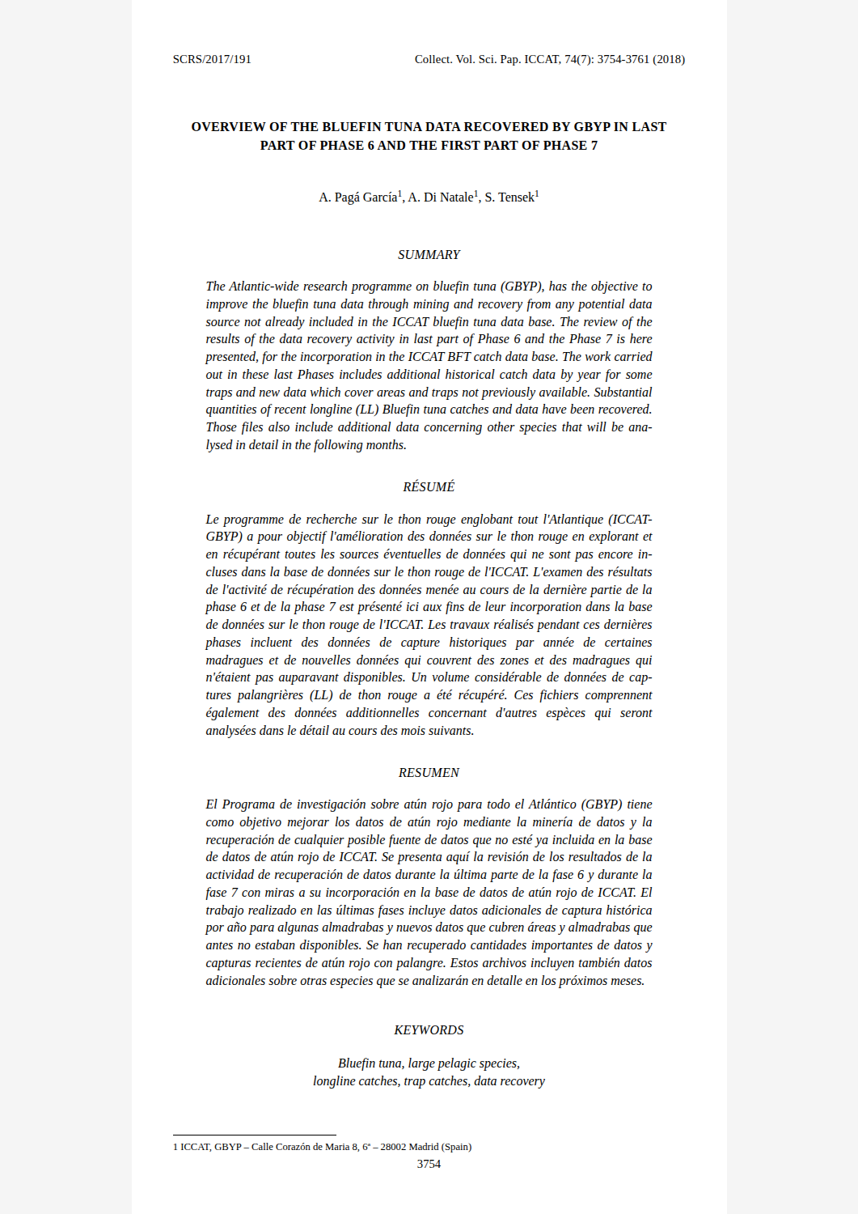SCRS/2017/191 Collect. Vol. Sci. Pap. ICCAT, 74(7): 3754-3761 (2018)
Overview of the Bluefin Tuna Data Recovered by GBYP in Last
Part of Phase 6 and the First Part of Phase 7
A. Pagá García1, A. Di Natale1, S. Tensek1
SUMMARY
The Atlantic-wide research programme on bluefin tuna (GBYP), has the objective to improve the bluefin tuna data through mining and recovery from any potential data source not already included in the ICCAT bluefin tuna data base. The review of the results of the data recovery activity in last part of Phase 6 and the Phase 7 is here presented, for the incorporation in the ICCAT BFT catch data base. The work carried out in these last Phases includes additional historical catch data by year for some traps and new data which cover areas and traps not previously available. Substantial quantities of recent longline (LL) Bluefin tuna catches and data have been recovered. Those files also include additional data concerning other species that will be analysed in detail in the following months.
RÉSUMÉ
Le programme de recherche sur le thon rouge englobant tout l'Atlantique (ICCAT-GBYP) a pour objectif l'amélioration des données sur le thon rouge en explorant et en récupérant toutes les sources éventuelles de données qui ne sont pas encore incluses dans la base de données sur le thon rouge de l'ICCAT. L'examen des résultats de l'activité de récupération des données menée au cours de la dernière partie de la phase 6 et de la phase 7 est présenté ici aux fins de leur incorporation dans la base de données sur le thon rouge de l'ICCAT. Les travaux réalisés pendant ces dernières phases incluent des données de capture historiques par année de certaines madragues et de nouvelles données qui couvrent des zones et des madragues qui n'étaient pas auparavant disponibles. Un volume considérable de données de captures palangrières (LL) de thon rouge a été récupéré. Ces fichiers comprennent également des données additionnelles concernant d'autres espèces qui seront analysées dans le détail au cours des mois suivants.
RESUMEN
El Programa de investigación sobre atún rojo para todo el Atlántico (GBYP) tiene como objetivo mejorar los datos de atún rojo mediante la minería de datos y la recuperación de cualquier posible fuente de datos que no esté ya incluida en la base de datos de atún rojo de ICCAT. Se presenta aquí la revisión de los resultados de la actividad de recuperación de datos durante la última parte de la fase 6 y durante la fase 7 con miras a su incorporación en la base de datos de atún rojo de ICCAT. El trabajo realizado en las últimas fases incluye datos adicionales de captura histórica por año para algunas almadrabas y nuevos datos que cubren áreas y almadrabas que antes no estaban disponibles. Se han recuperado cantidades importantes de datos y capturas recientes de atún rojo con palangre. Estos archivos incluyen también datos adicionales sobre otras especies que se analizarán en detalle en los próximos meses.
KEYWORDS
Bluefin tuna, large pelagic species,
longline catches, trap catches, data recovery
1 ICCAT, GBYP – Calle Corazón de Maria 8, 6ª – 28002 Madrid (Spain)
3754